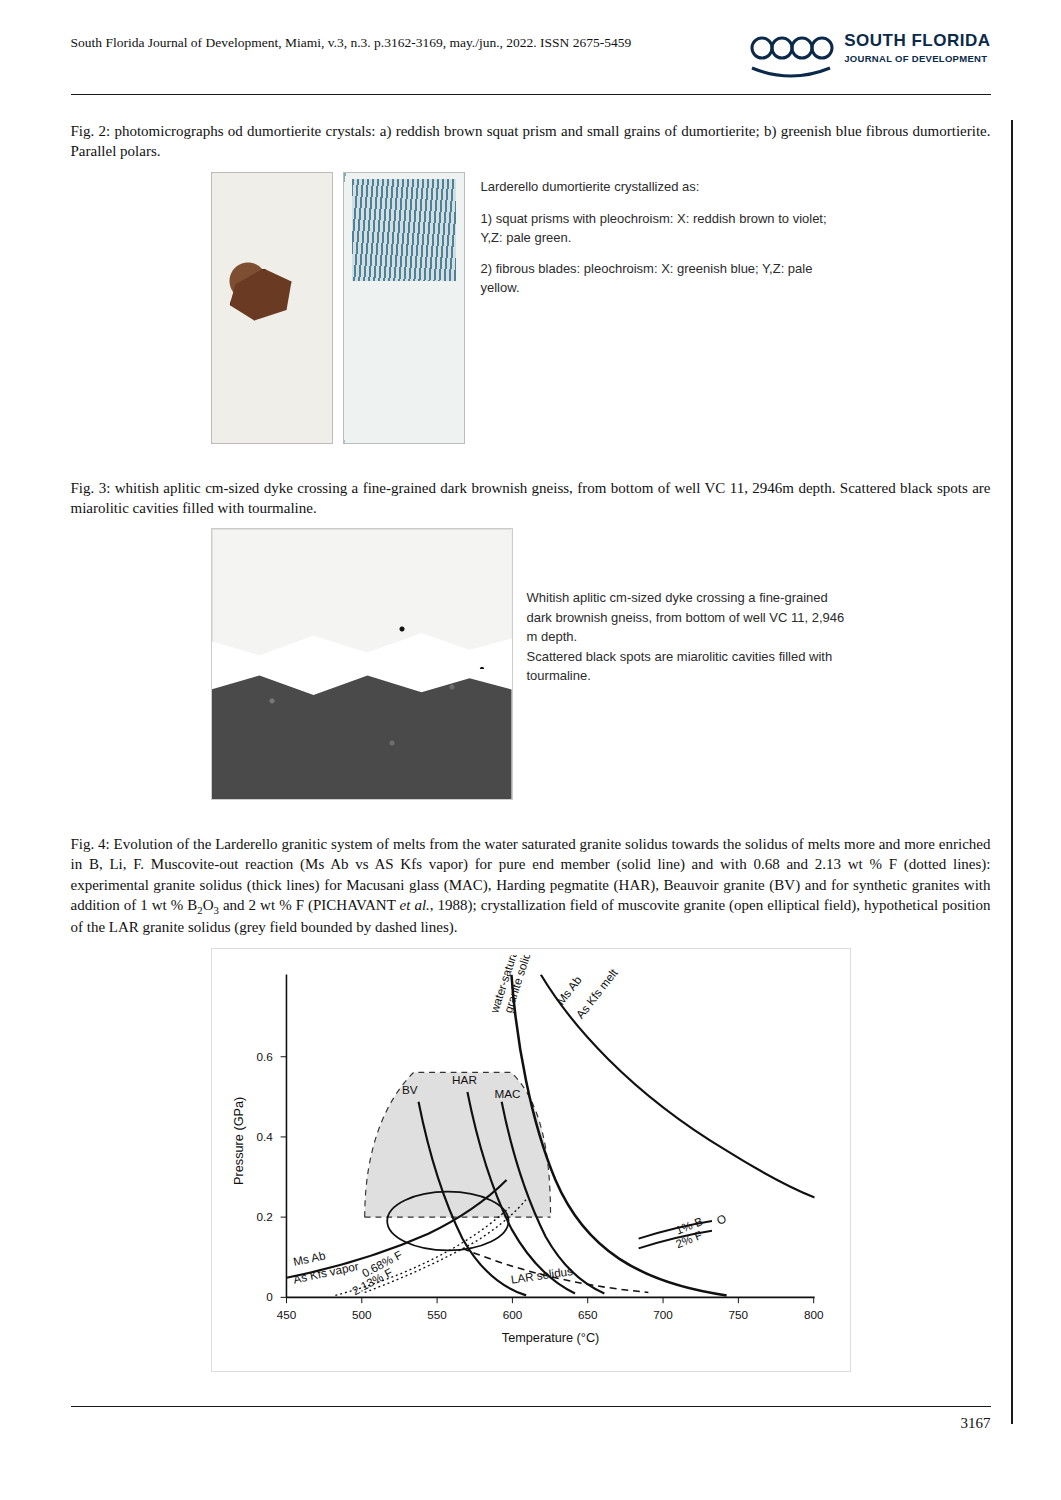South Florida Journal of Development, Miami, v.3, n.3. p.3162-3169, may./jun., 2022. ISSN 2675-5459
SOUTH FLORIDA
JOURNAL OF DEVELOPMENT
Fig. 2: photomicrographs od dumortierite crystals: a) reddish brown squat prism and small grains of dumortierite; b) greenish blue fibrous dumortierite. Parallel polars.
Larderello dumortierite crystallized as:
1) squat prisms with pleochroism: X: reddish brown to violet; Y,Z: pale green.
2) fibrous blades: pleochroism: X: greenish blue; Y,Z: pale yellow.
Fig. 3: whitish aplitic cm-sized dyke crossing a fine-grained dark brownish gneiss, from bottom of well VC 11, 2946m depth. Scattered black spots are miarolitic cavities filled with tourmaline.
Whitish aplitic cm-sized dyke crossing a fine-grained dark brownish gneiss, from bottom of well VC 11, 2,946 m depth.
Scattered black spots are miarolitic cavities filled with tourmaline.
Fig. 4: Evolution of the Larderello granitic system of melts from the water saturated granite solidus towards the solidus of melts more and more enriched in B, Li, F. Muscovite-out reaction (Ms Ab vs AS Kfs vapor) for pure end member (solid line) and with 0.68 and 2.13 wt % F (dotted lines): experimental granite solidus (thick lines) for Macusani glass (MAC), Harding pegmatite (HAR), Beauvoir granite (BV) and for synthetic granites with addition of 1 wt % B2O3 and 2 wt % F (PICHAVANT et al., 1988); crystallization field of muscovite granite (open elliptical field), hypothetical position of the LAR granite solidus (grey field bounded by dashed lines).
0 0.2 0.4 0.6 Pressure (GPa) 450 500 550 600 650 700 750 800 Temperature (°C) granite solidus water-saturated Ms Ab As Kfs melt BV HAR MAC Ms Ab As Kfs vapor 0.68% F 2.13% F LAR solidus 1% B 2% F O
3167